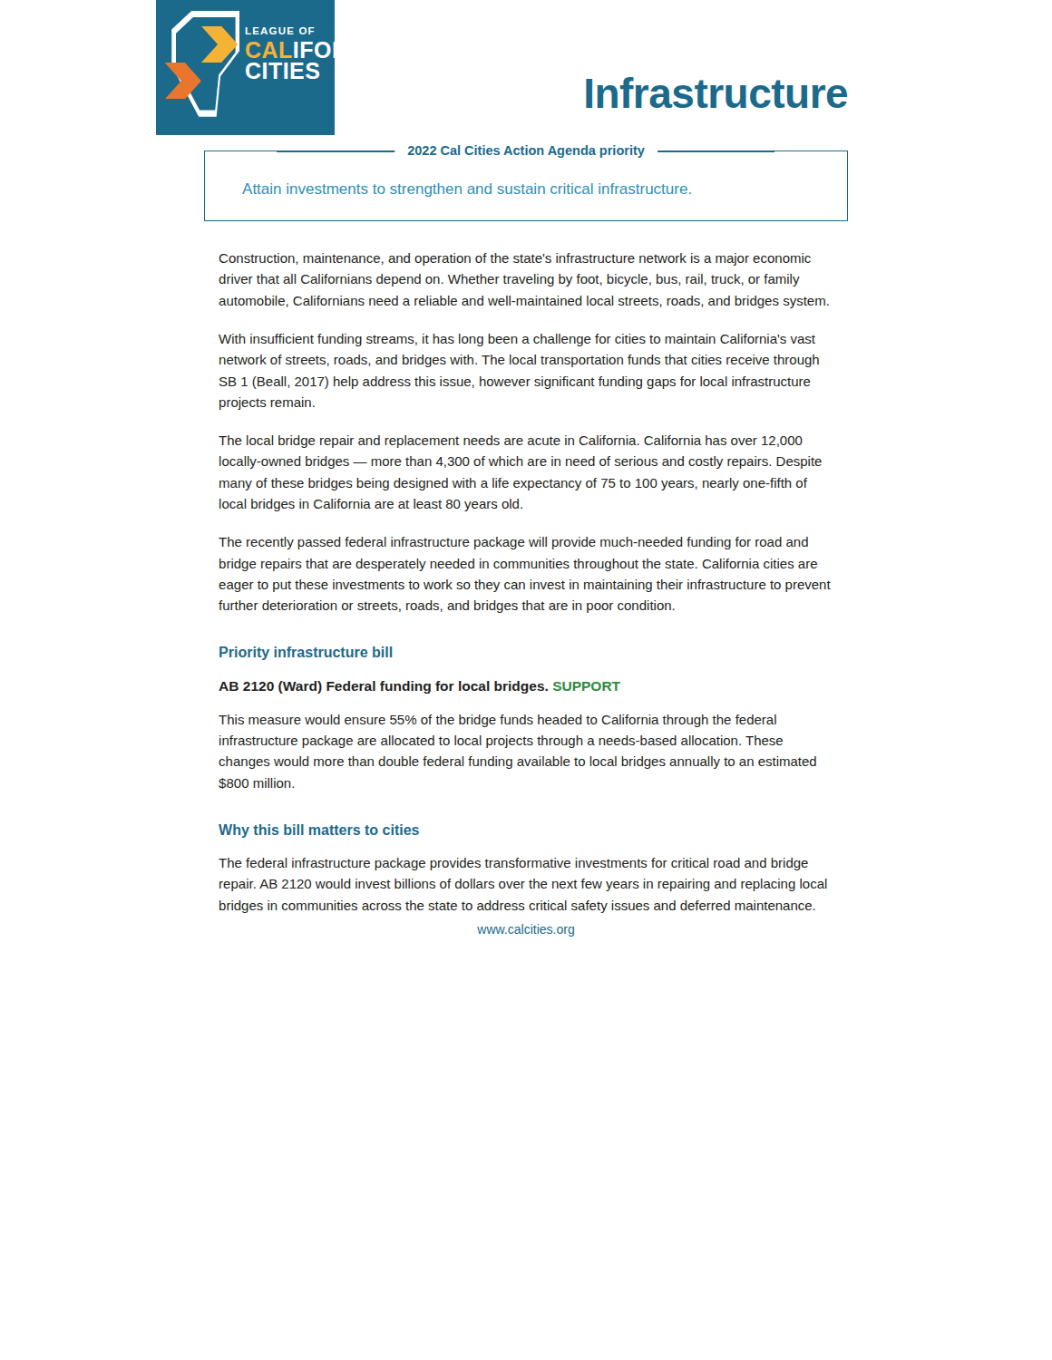LEAGUE OF
CALIFORNIA
CITIES
Infrastructure
2022 Cal Cities Action Agenda priority
Attain investments to strengthen and sustain critical infrastructure.
Construction, maintenance, and operation of the state's infrastructure network is a major economic driver that all Californians depend on. Whether traveling by foot, bicycle, bus, rail, truck, or family automobile, Californians need a reliable and well-maintained local streets, roads, and bridges system.
With insufficient funding streams, it has long been a challenge for cities to maintain California's vast network of streets, roads, and bridges with. The local transportation funds that cities receive through SB 1 (Beall, 2017) help address this issue, however significant funding gaps for local infrastructure projects remain.
The local bridge repair and replacement needs are acute in California. California has over 12,000 locally-owned bridges — more than 4,300 of which are in need of serious and costly repairs. Despite many of these bridges being designed with a life expectancy of 75 to 100 years, nearly one-fifth of local bridges in California are at least 80 years old.
The recently passed federal infrastructure package will provide much-needed funding for road and bridge repairs that are desperately needed in communities throughout the state. California cities are eager to put these investments to work so they can invest in maintaining their infrastructure to prevent further deterioration or streets, roads, and bridges that are in poor condition.
Priority infrastructure bill
AB 2120 (Ward) Federal funding for local bridges. SUPPORT
This measure would ensure 55% of the bridge funds headed to California through the federal infrastructure package are allocated to local projects through a needs-based allocation. These changes would more than double federal funding available to local bridges annually to an estimated $800 million.
Why this bill matters to cities
The federal infrastructure package provides transformative investments for critical road and bridge repair. AB 2120 would invest billions of dollars over the next few years in repairing and replacing local bridges in communities across the state to address critical safety issues and deferred maintenance.
www.calcities.org